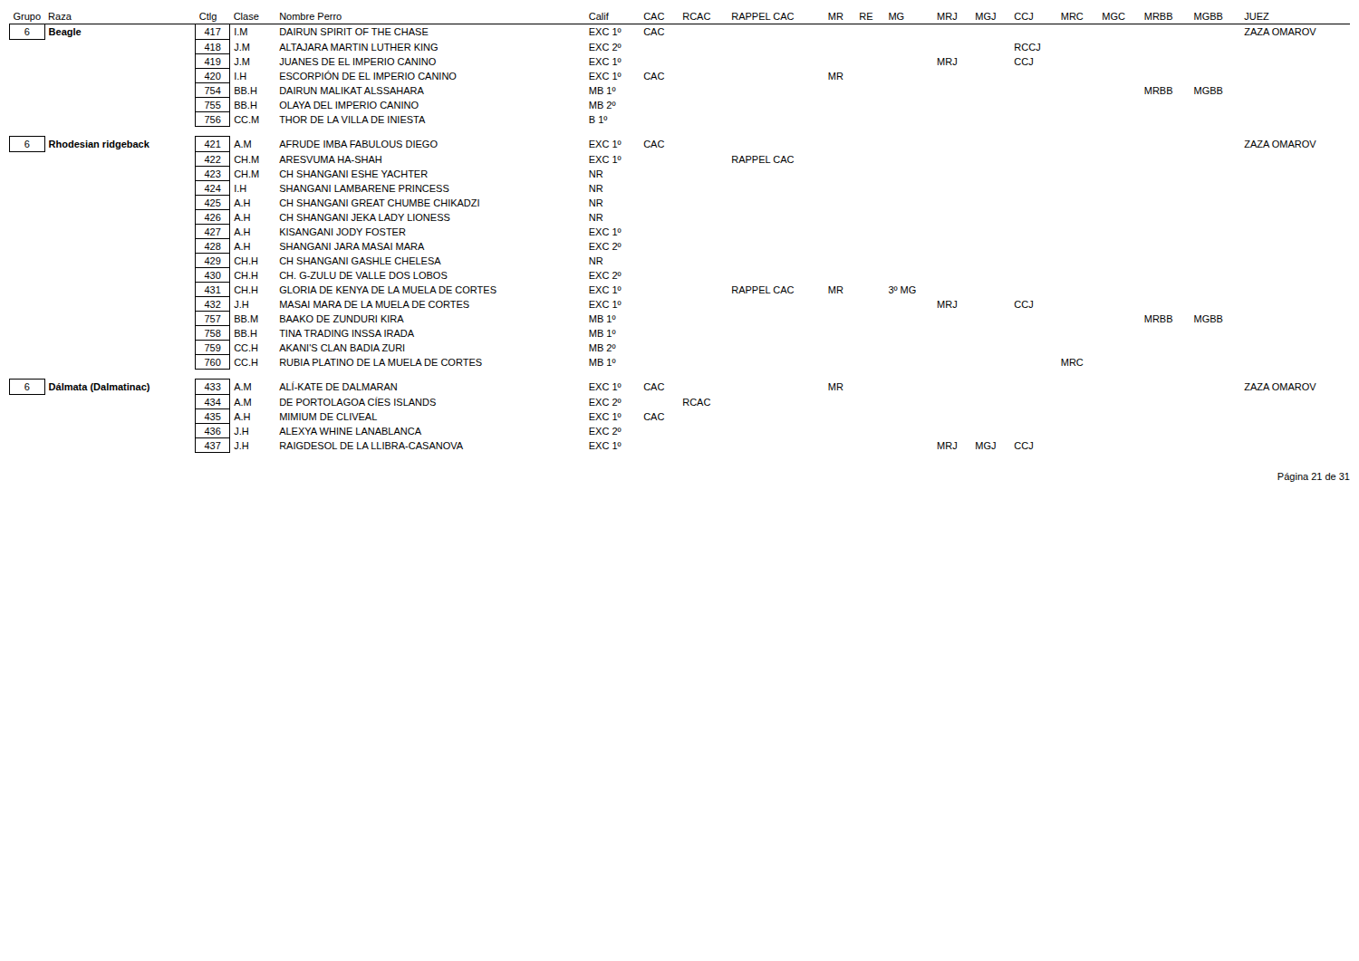| Grupo | Raza | Ctlg | Clase | Nombre Perro | Calif | CAC | RCAC | RAPPEL CAC | MR | RE | MG | MRJ | MGJ | CCJ | MRC | MGC | MRBB | MGBB | JUEZ |
| --- | --- | --- | --- | --- | --- | --- | --- | --- | --- | --- | --- | --- | --- | --- | --- | --- | --- | --- | --- |
| 6 | Beagle | 417 | I.M | DAIRUN SPIRIT OF THE CHASE | EXC 1º | CAC | | | | | | | | | | | | | ZAZA OMAROV |
| | | 418 | J.M | ALTAJARA MARTIN LUTHER KING | EXC 2º | | | | | | | | | RCCJ | | | | | |
| | | 419 | J.M | JUANES DE EL IMPERIO CANINO | EXC 1º | | | | | | | MRJ | | CCJ | | | | | |
| | | 420 | I.H | ESCORPIÓN DE EL IMPERIO CANINO | EXC 1º | CAC | | | MR | | | | | | | | | | |
| | | 754 | BB.H | DAIRUN MALIKAT ALSSAHARA | MB 1º | | | | | | | | | | | | MRBB | MGBB | |
| | | 755 | BB.H | OLAYA DEL IMPERIO CANINO | MB 2º | | | | | | | | | | | | | | |
| | | 756 | CC.M | THOR DE LA VILLA DE INIESTA | B 1º | | | | | | | | | | | | | | |
| 6 | Rhodesian ridgeback | 421 | A.M | AFRUDE IMBA FABULOUS DIEGO | EXC 1º | CAC | | | | | | | | | | | | | ZAZA OMAROV |
| | | 422 | CH.M | ARESVUMA HA-SHAH | EXC 1º | | | RAPPEL CAC | | | | | | | | | | | |
| | | 423 | CH.M | CH SHANGANI ESHE YACHTER | NR | | | | | | | | | | | | | | |
| | | 424 | I.H | SHANGANI LAMBARENE PRINCESS | NR | | | | | | | | | | | | | | |
| | | 425 | A.H | CH SHANGANI GREAT CHUMBE CHIKADZI | NR | | | | | | | | | | | | | | |
| | | 426 | A.H | CH SHANGANI JEKA LADY LIONESS | NR | | | | | | | | | | | | | | |
| | | 427 | A.H | KISANGANI JODY FOSTER | EXC 1º | | | | | | | | | | | | | | |
| | | 428 | A.H | SHANGANI JARA MASAI MARA | EXC 2º | | | | | | | | | | | | | | |
| | | 429 | CH.H | CH SHANGANI GASHLE CHELESA | NR | | | | | | | | | | | | | | |
| | | 430 | CH.H | CH. G-ZULU DE VALLE DOS LOBOS | EXC 2º | | | | | | | | | | | | | | |
| | | 431 | CH.H | GLORIA DE KENYA DE LA MUELA DE CORTES | EXC 1º | | | RAPPEL CAC | MR | | 3º MG | | | | | | | | |
| | | 432 | J.H | MASAI MARA DE LA MUELA DE CORTES | EXC 1º | | | | | | | MRJ | | CCJ | | | | | |
| | | 757 | BB.M | BAAKO DE ZUNDURI KIRA | MB 1º | | | | | | | | | | | | MRBB | MGBB | |
| | | 758 | BB.H | TINA TRADING INSSA IRADA | MB 1º | | | | | | | | | | | | | | |
| | | 759 | CC.H | AKANI'S CLAN BADIA ZURI | MB 2º | | | | | | | | | | | | | | |
| | | 760 | CC.H | RUBIA PLATINO DE LA MUELA DE CORTES | MB 1º | | | | | | | | | | MRC | | | | |
| 6 | Dálmata (Dalmatinac) | 433 | A.M | ALÍ-KATE DE DALMARAN | EXC 1º | CAC | | | MR | | | | | | | | | | ZAZA OMAROV |
| | | 434 | A.M | DE PORTOLAGOA CÍES ISLANDS | EXC 2º | | RCAC | | | | | | | | | | | | |
| | | 435 | A.H | MIMIUM DE CLIVEAL | EXC 1º | CAC | | | | | | | | | | | | | |
| | | 436 | J.H | ALEXYA WHINE LANABLANCA | EXC 2º | | | | | | | | | | | | | | |
| | | 437 | J.H | RAIGDESOL DE LA LLIBRA-CASANOVA | EXC 1º | | | | | | | MRJ | MGJ | CCJ | | | | | |
Página 21 de 31